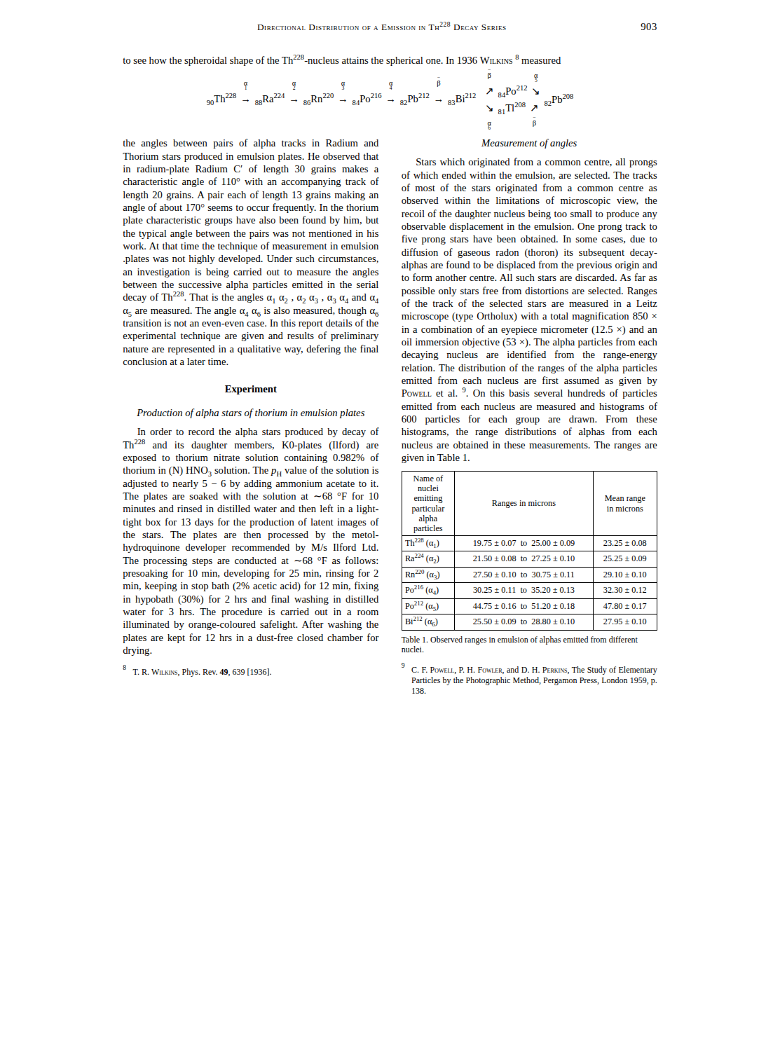Directional Distribution of α Emission in Th228 Decay Series 903
to see how the spheroidal shape of the Th228-nucleus attains the spherical one. In 1936 Wilkins 8 measured
90Th228 α1→ 88Ra224 α2→ 86Rn220 α3→ 84Po216 α4→ 82Pb212 β−→ 83Bi212 β−↗ 84Po212 α5↘
α6↘ 81Tl208 β−↗82Pb208
the angles between pairs of alpha tracks in Radium and Thorium stars produced in emulsion plates. He observed that in radium-plate Radium C′ of length 30 grains makes a characteristic angle of 110° with an accompanying track of length 20 grains. A pair each of length 13 grains making an angle of about 170° seems to occur frequently. In the thorium plate characteristic groups have also been found by him, but the typical angle between the pairs was not mentioned in his work. At that time the technique of measurement in emulsion .plates was not highly developed. Under such circumstances, an investigation is being carried out to measure the angles between the successive alpha particles emitted in the serial decay of Th228. That is the angles α1 α2 , α2 α3 , α3 α4 and α4 α5 are measured. The angle α4 α6 is also measured, though α6 transition is not an even-even case. In this report details of the experimental technique are given and results of preliminary nature are represented in a qualitative way, defering the final conclusion at a later time.
Experiment
Production of alpha stars of thorium in emulsion plates
In order to record the alpha stars produced by decay of Th228 and its daughter members, K0-plates (Ilford) are exposed to thorium nitrate solution containing 0.982% of thorium in (N) HNO3 solution. The pH value of the solution is adjusted to nearly 5 − 6 by adding ammonium acetate to it. The plates are soaked with the solution at ∼68 °F for 10 minutes and rinsed in distilled water and then left in a light-tight box for 13 days for the production of latent images of the stars. The plates are then processed by the metol-hydroquinone developer recommended by M/s Ilford Ltd. The processing steps are conducted at ∼68 °F as follows: presoaking for 10 min, developing for 25 min, rinsing for 2 min, keeping in stop bath (2% acetic acid) for 12 min, fixing in hypobath (30%) for 2 hrs and final washing in distilled water for 3 hrs. The procedure is carried out in a room illuminated by orange-coloured safelight. After washing the plates are kept for 12 hrs in a dust-free closed chamber for drying.
8 T. R. Wilkins, Phys. Rev. 49, 639 [1936].
Measurement of angles
Stars which originated from a common centre, all prongs of which ended within the emulsion, are selected. The tracks of most of the stars originated from a common centre as observed within the limitations of microscopic view, the recoil of the daughter nucleus being too small to produce any observable displacement in the emulsion. One prong track to five prong stars have been obtained. In some cases, due to diffusion of gaseous radon (thoron) its subsequent decay-alphas are found to be displaced from the previous origin and to form another centre. All such stars are discarded. As far as possible only stars free from distortions are selected. Ranges of the track of the selected stars are measured in a Leitz microscope (type Ortholux) with a total magnification 850 × in a combination of an eyepiece micrometer (12.5 ×) and an oil immersion objective (53 ×). The alpha particles from each decaying nucleus are identified from the range-energy relation. The distribution of the ranges of the alpha particles emitted from each nucleus are first assumed as given by Powell et al. 9. On this basis several hundreds of particles emitted from each nucleus are measured and histograms of 600 particles for each group are drawn. From these histograms, the range distributions of alphas from each nucleus are obtained in these measurements. The ranges are given in Table 1.
| Name of nuclei emitting particular alpha particles | Ranges in microns | Mean range in microns |
| --- | --- | --- |
| Th 228 (α 1 ) | 19.75 ± 0.07 to 25.00 ± 0.09 | 23.25 ± 0.08 |
| Ra 224 (α 2 ) | 21.50 ± 0.08 to 27.25 ± 0.10 | 25.25 ± 0.09 |
| Rn 220 (α 3 ) | 27.50 ± 0.10 to 30.75 ± 0.11 | 29.10 ± 0.10 |
| Po 216 (α 4 ) | 30.25 ± 0.11 to 35.20 ± 0.13 | 32.30 ± 0.12 |
| Po 212 (α 5 ) | 44.75 ± 0.16 to 51.20 ± 0.18 | 47.80 ± 0.17 |
| Bi 212 (α 6 ) | 25.50 ± 0.09 to 28.80 ± 0.10 | 27.95 ± 0.10 |
Table 1. Observed ranges in emulsion of alphas emitted from different nuclei.
9 C. F. Powell, P. H. Fowler, and D. H. Perkins, The Study of Elementary Particles by the Photographic Method, Pergamon Press, London 1959, p. 138.